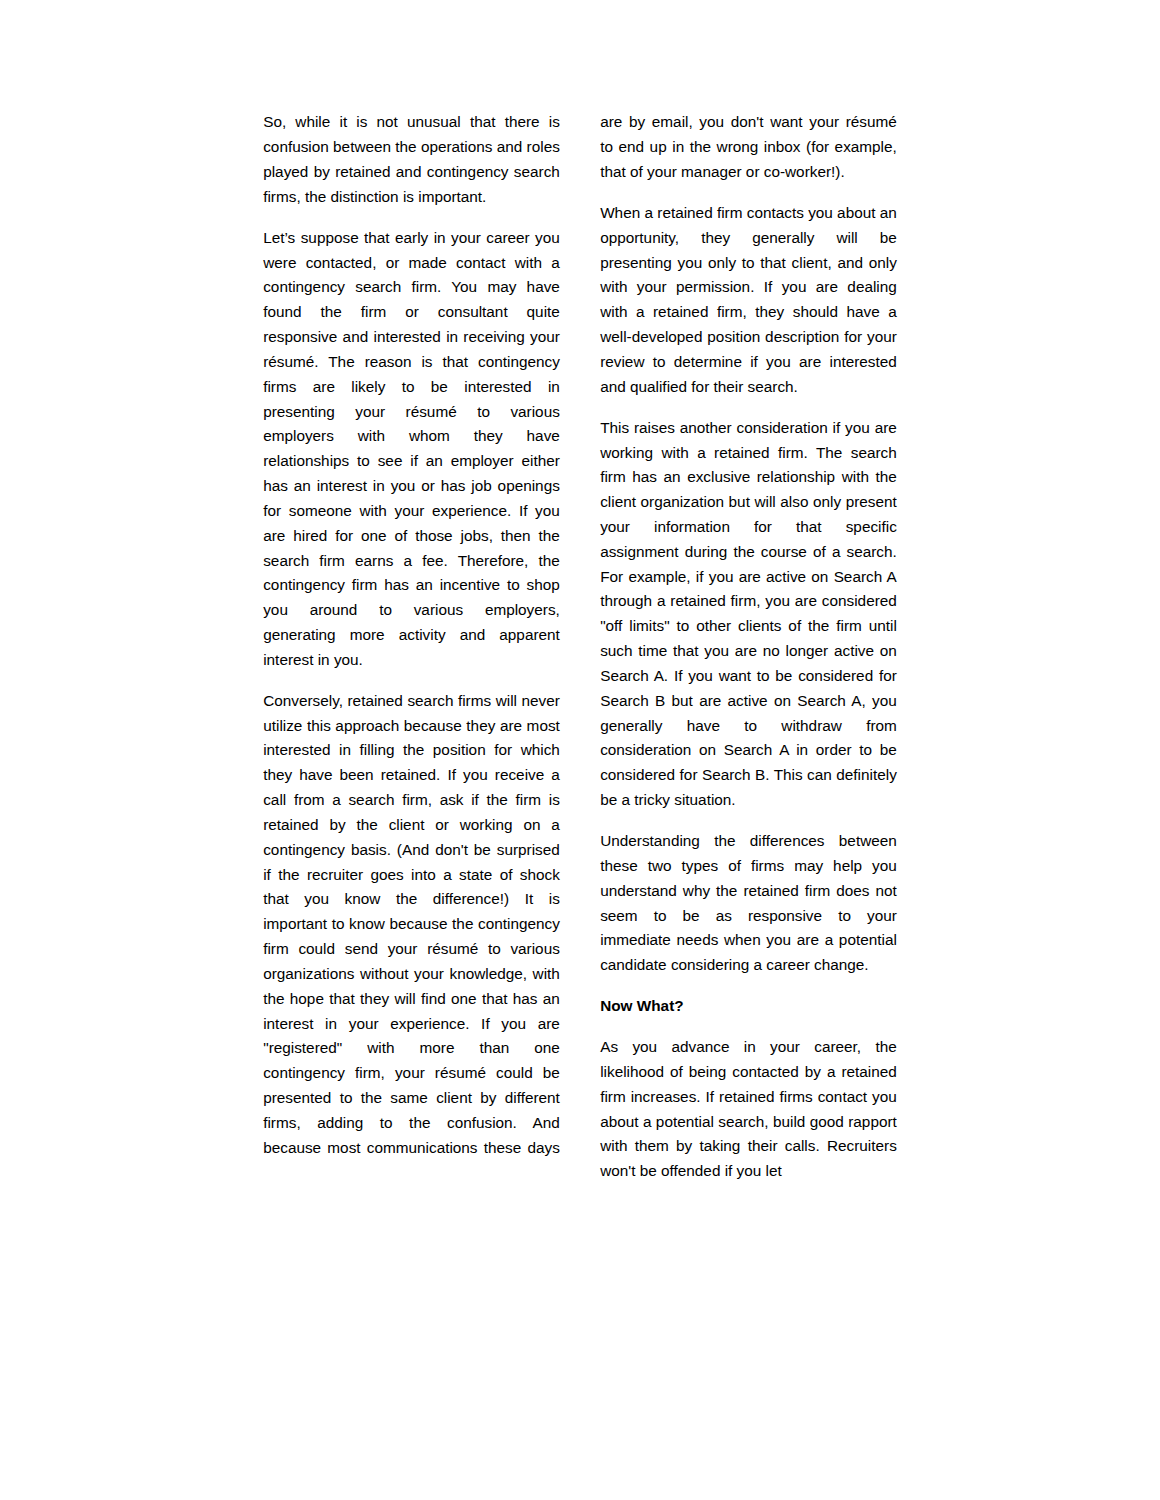So, while it is not unusual that there is confusion between the operations and roles played by retained and contingency search firms, the distinction is important.
Let’s suppose that early in your career you were contacted, or made contact with a contingency search firm. You may have found the firm or consultant quite responsive and interested in receiving your résumé. The reason is that contingency firms are likely to be interested in presenting your résumé to various employers with whom they have relationships to see if an employer either has an interest in you or has job openings for someone with your experience. If you are hired for one of those jobs, then the search firm earns a fee. Therefore, the contingency firm has an incentive to shop you around to various employers, generating more activity and apparent interest in you.
Conversely, retained search firms will never utilize this approach because they are most interested in filling the position for which they have been retained. If you receive a call from a search firm, ask if the firm is retained by the client or working on a contingency basis. (And don't be surprised if the recruiter goes into a state of shock that you know the difference!) It is important to know because the contingency firm could send your résumé to various organizations without your knowledge, with the hope that they will find one that has an interest in your experience. If you are "registered" with more than one contingency firm, your résumé could be presented to the same client by different firms, adding to the confusion. And because most communications these days are by email, you don't want your résumé to end up in the wrong inbox (for example, that of your manager or co-worker!).
When a retained firm contacts you about an opportunity, they generally will be presenting you only to that client, and only with your permission. If you are dealing with a retained firm, they should have a well-developed position description for your review to determine if you are interested and qualified for their search.
This raises another consideration if you are working with a retained firm. The search firm has an exclusive relationship with the client organization but will also only present your information for that specific assignment during the course of a search. For example, if you are active on Search A through a retained firm, you are considered "off limits" to other clients of the firm until such time that you are no longer active on Search A. If you want to be considered for Search B but are active on Search A, you generally have to withdraw from consideration on Search A in order to be considered for Search B. This can definitely be a tricky situation.
Understanding the differences between these two types of firms may help you understand why the retained firm does not seem to be as responsive to your immediate needs when you are a potential candidate considering a career change.
Now What?
As you advance in your career, the likelihood of being contacted by a retained firm increases. If retained firms contact you about a potential search, build good rapport with them by taking their calls. Recruiters won't be offended if you let